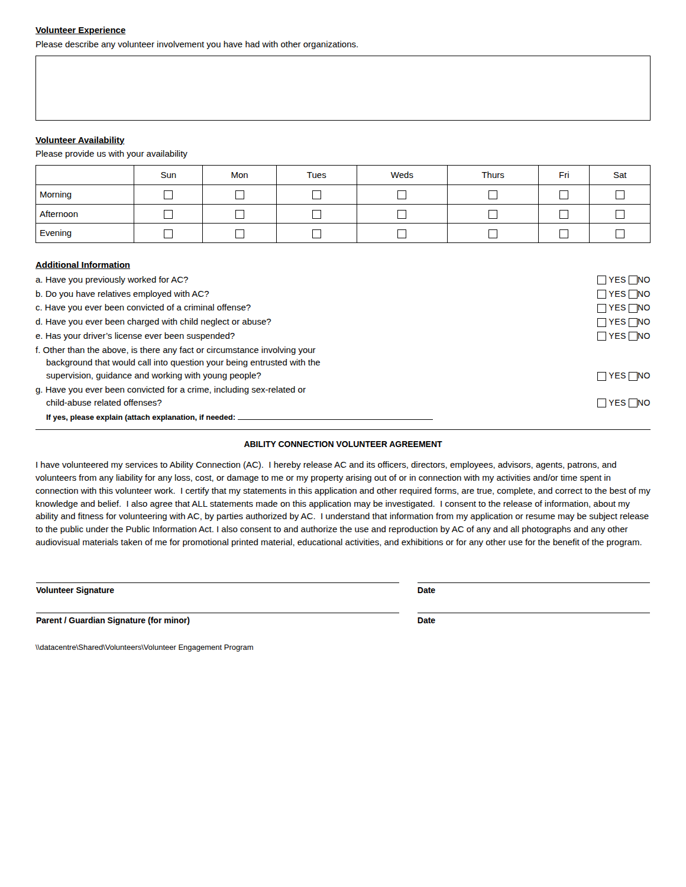Volunteer Experience
Please describe any volunteer involvement you have had with other organizations.
Volunteer Availability
Please provide us with your availability
| | Sun | Mon | Tues | Weds | Thurs | Fri | Sat |
| --- | --- | --- | --- | --- | --- | --- | --- |
| Morning | | | | | | | |
| Afternoon | | | | | | | |
| Evening | | | | | | | |
Additional Information
| a. Have you previously worked for AC? | YES NO |
| b. Do you have relatives employed with AC? | YES NO |
| c. Have you ever been convicted of a criminal offense? | YES NO |
| d. Have you ever been charged with child neglect or abuse? | YES NO |
| e. Has your driver’s license ever been suspended? | YES NO |
| f. Other than the above, is there any fact or circumstance involving your background that would call into question your being entrusted with the supervision, guidance and working with young people? | YES NO |
| g. Have you ever been convicted for a crime, including sex-related or child-abuse related offenses? | YES NO |
If yes, please explain (attach explanation, if needed:
ABILITY CONNECTION VOLUNTEER AGREEMENT
I have volunteered my services to Ability Connection (AC). I hereby release AC and its officers, directors, employees, advisors, agents, patrons, and volunteers from any liability for any loss, cost, or damage to me or my property arising out of or in connection with my activities and/or time spent in connection with this volunteer work. I certify that my statements in this application and other required forms, are true, complete, and correct to the best of my knowledge and belief. I also agree that ALL statements made on this application may be investigated. I consent to the release of information, about my ability and fitness for volunteering with AC, by parties authorized by AC. I understand that information from my application or resume may be subject release to the public under the Public Information Act. I also consent to and authorize the use and reproduction by AC of any and all photographs and any other audiovisual materials taken of me for promotional printed material, educational activities, and exhibitions or for any other use for the benefit of the program.
| Volunteer Signature | Date |
| Parent / Guardian Signature (for minor) | Date |
\\datacentre\Shared\Volunteers\Volunteer Engagement Program